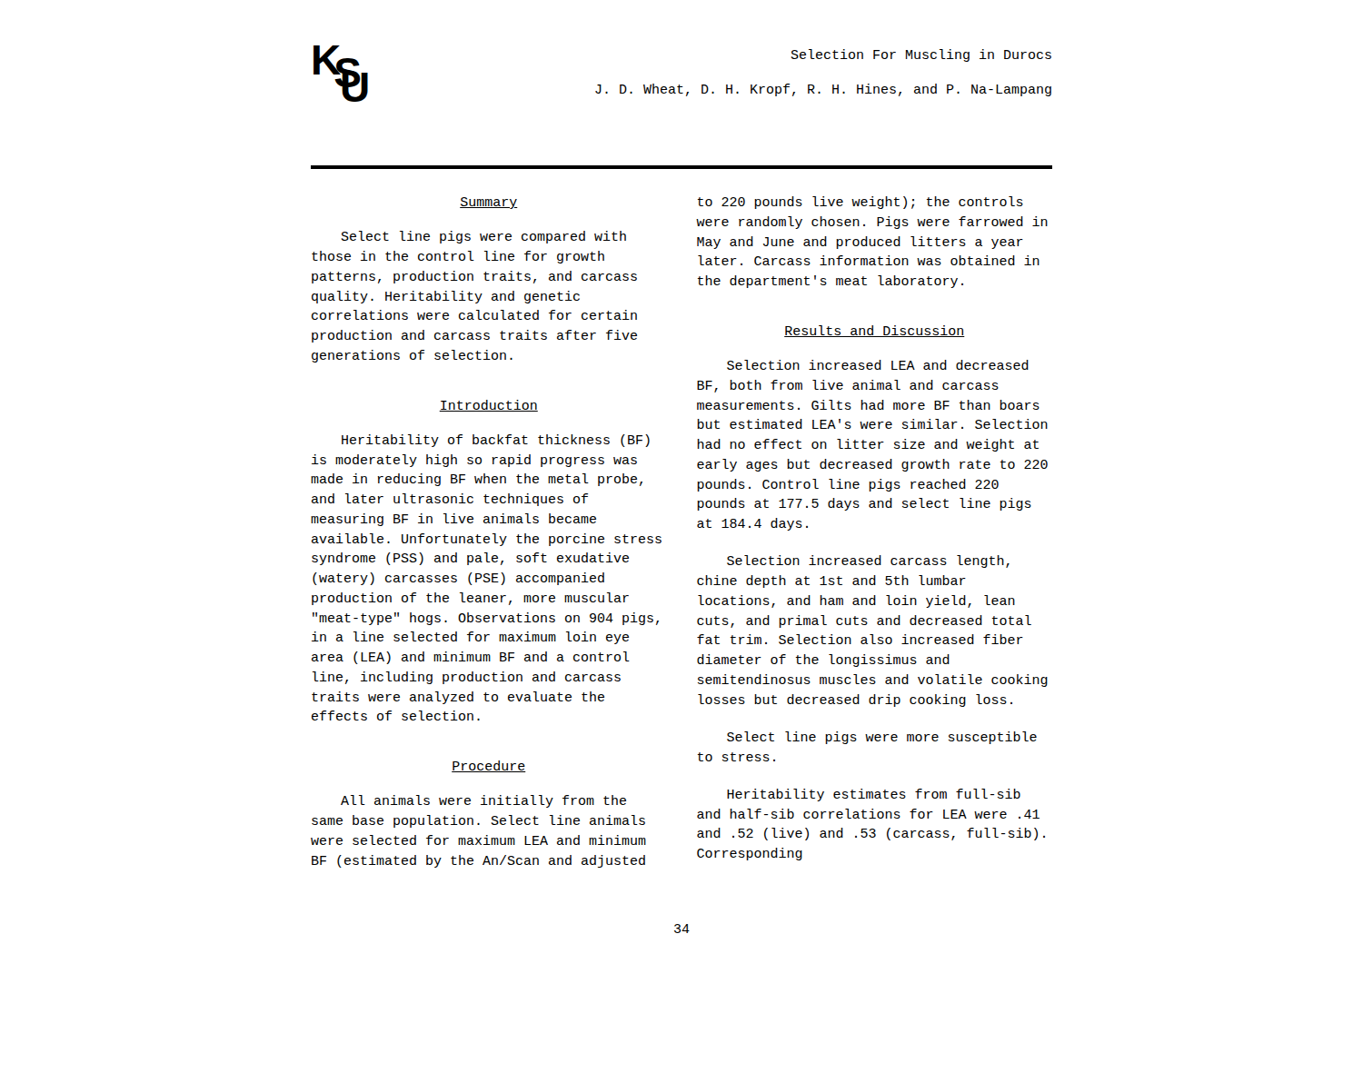KSU
Selection For Muscling in Durocs
J. D. Wheat, D. H. Kropf, R. H. Hines, and P. Na-Lampang
Summary
Select line pigs were compared with those in the control line for growth patterns, production traits, and carcass quality. Heritability and genetic correlations were calculated for certain production and carcass traits after five generations of selection.
Introduction
Heritability of backfat thickness (BF) is moderately high so rapid progress was made in reducing BF when the metal probe, and later ultrasonic techniques of measuring BF in live animals became available. Unfortunately the porcine stress syndrome (PSS) and pale, soft exudative (watery) carcasses (PSE) accompanied production of the leaner, more muscular "meat-type" hogs. Observations on 904 pigs, in a line selected for maximum loin eye area (LEA) and minimum BF and a control line, including production and carcass traits were analyzed to evaluate the effects of selection.
Procedure
All animals were initially from the same base population. Select line animals were selected for maximum LEA and minimum BF (estimated by the An/Scan and adjusted to 220 pounds live weight); the controls were randomly chosen. Pigs were farrowed in May and June and produced litters a year later. Carcass information was obtained in the department's meat laboratory.
Results and Discussion
Selection increased LEA and decreased BF, both from live animal and carcass measurements. Gilts had more BF than boars but estimated LEA's were similar. Selection had no effect on litter size and weight at early ages but decreased growth rate to 220 pounds. Control line pigs reached 220 pounds at 177.5 days and select line pigs at 184.4 days.
Selection increased carcass length, chine depth at 1st and 5th lumbar locations, and ham and loin yield, lean cuts, and primal cuts and decreased total fat trim. Selection also increased fiber diameter of the longissimus and semitendinosus muscles and volatile cooking losses but decreased drip cooking loss.
Select line pigs were more susceptible to stress.
Heritability estimates from full-sib and half-sib correlations for LEA were .41 and .52 (live) and .53 (carcass, full-sib). Corresponding
34